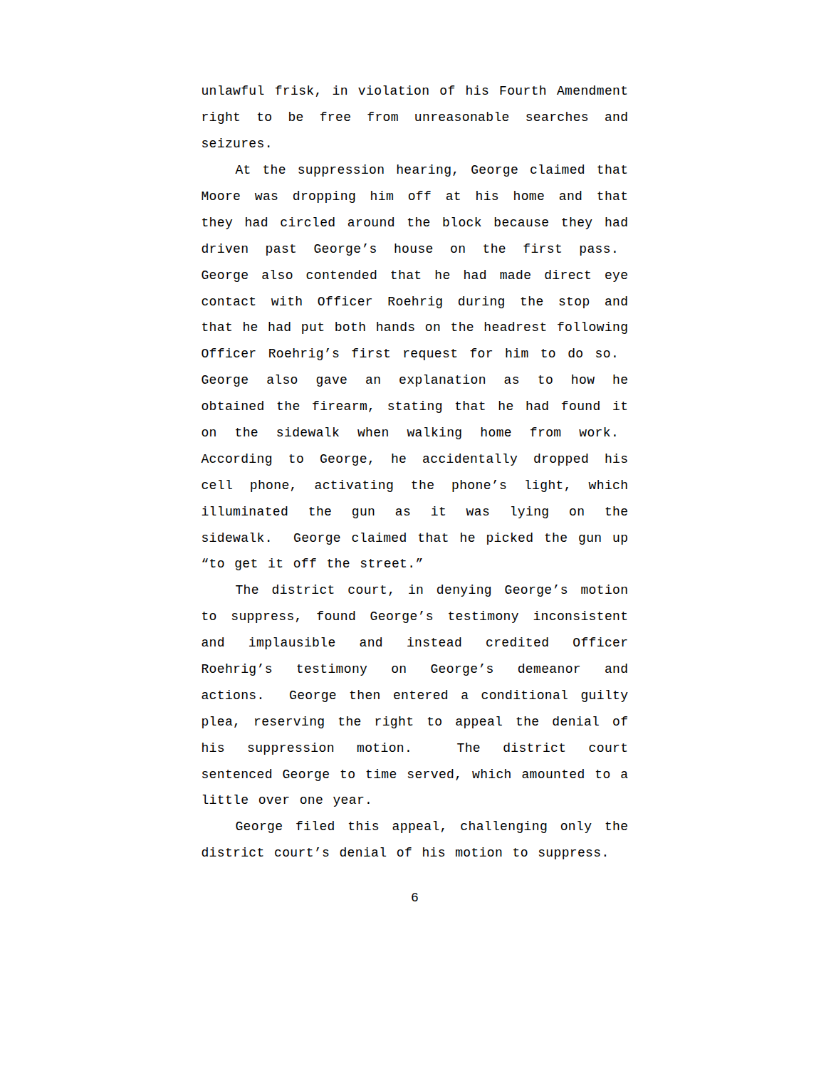unlawful frisk, in violation of his Fourth Amendment right to be free from unreasonable searches and seizures.
At the suppression hearing, George claimed that Moore was dropping him off at his home and that they had circled around the block because they had driven past George’s house on the first pass. George also contended that he had made direct eye contact with Officer Roehrig during the stop and that he had put both hands on the headrest following Officer Roehrig’s first request for him to do so. George also gave an explanation as to how he obtained the firearm, stating that he had found it on the sidewalk when walking home from work. According to George, he accidentally dropped his cell phone, activating the phone’s light, which illuminated the gun as it was lying on the sidewalk. George claimed that he picked the gun up “to get it off the street.”
The district court, in denying George’s motion to suppress, found George’s testimony inconsistent and implausible and instead credited Officer Roehrig’s testimony on George’s demeanor and actions. George then entered a conditional guilty plea, reserving the right to appeal the denial of his suppression motion. The district court sentenced George to time served, which amounted to a little over one year.
George filed this appeal, challenging only the district court’s denial of his motion to suppress.
6